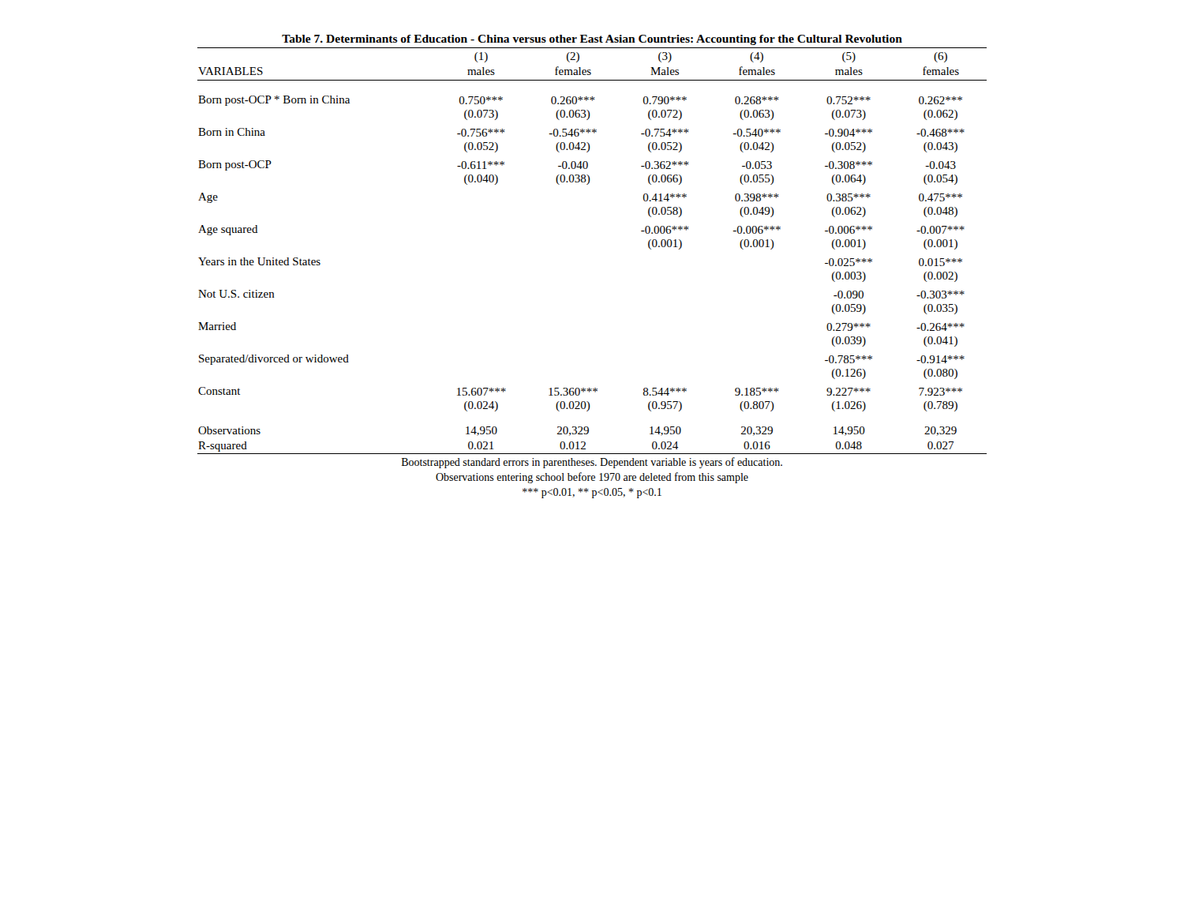Table 7. Determinants of Education - China versus other East Asian Countries: Accounting for the Cultural Revolution
| | (1) | (2) | (3) | (4) | (5) | (6) |
| --- | --- | --- | --- | --- | --- | --- |
| VARIABLES | males | females | Males | females | males | females |
| Born post-OCP * Born in China | 0.750*** | 0.260*** | 0.790*** | 0.268*** | 0.752*** | 0.262*** |
| | (0.073) | (0.063) | (0.072) | (0.063) | (0.073) | (0.062) |
| Born in China | -0.756*** | -0.546*** | -0.754*** | -0.540*** | -0.904*** | -0.468*** |
| | (0.052) | (0.042) | (0.052) | (0.042) | (0.052) | (0.043) |
| Born post-OCP | -0.611*** | -0.040 | -0.362*** | -0.053 | -0.308*** | -0.043 |
| | (0.040) | (0.038) | (0.066) | (0.055) | (0.064) | (0.054) |
| Age | | | 0.414*** | 0.398*** | 0.385*** | 0.475*** |
| | | | (0.058) | (0.049) | (0.062) | (0.048) |
| Age squared | | | -0.006*** | -0.006*** | -0.006*** | -0.007*** |
| | | | (0.001) | (0.001) | (0.001) | (0.001) |
| Years in the United States | | | | | -0.025*** | 0.015*** |
| | | | | | (0.003) | (0.002) |
| Not U.S. citizen | | | | | -0.090 | -0.303*** |
| | | | | | (0.059) | (0.035) |
| Married | | | | | 0.279*** | -0.264*** |
| | | | | | (0.039) | (0.041) |
| Separated/divorced or widowed | | | | | -0.785*** | -0.914*** |
| | | | | | (0.126) | (0.080) |
| Constant | 15.607*** | 15.360*** | 8.544*** | 9.185*** | 9.227*** | 7.923*** |
| | (0.024) | (0.020) | (0.957) | (0.807) | (1.026) | (0.789) |
| Observations | 14,950 | 20,329 | 14,950 | 20,329 | 14,950 | 20,329 |
| R-squared | 0.021 | 0.012 | 0.024 | 0.016 | 0.048 | 0.027 |
Bootstrapped standard errors in parentheses. Dependent variable is years of education.
Observations entering school before 1970 are deleted from this sample
*** p<0.01, ** p<0.05, * p<0.1